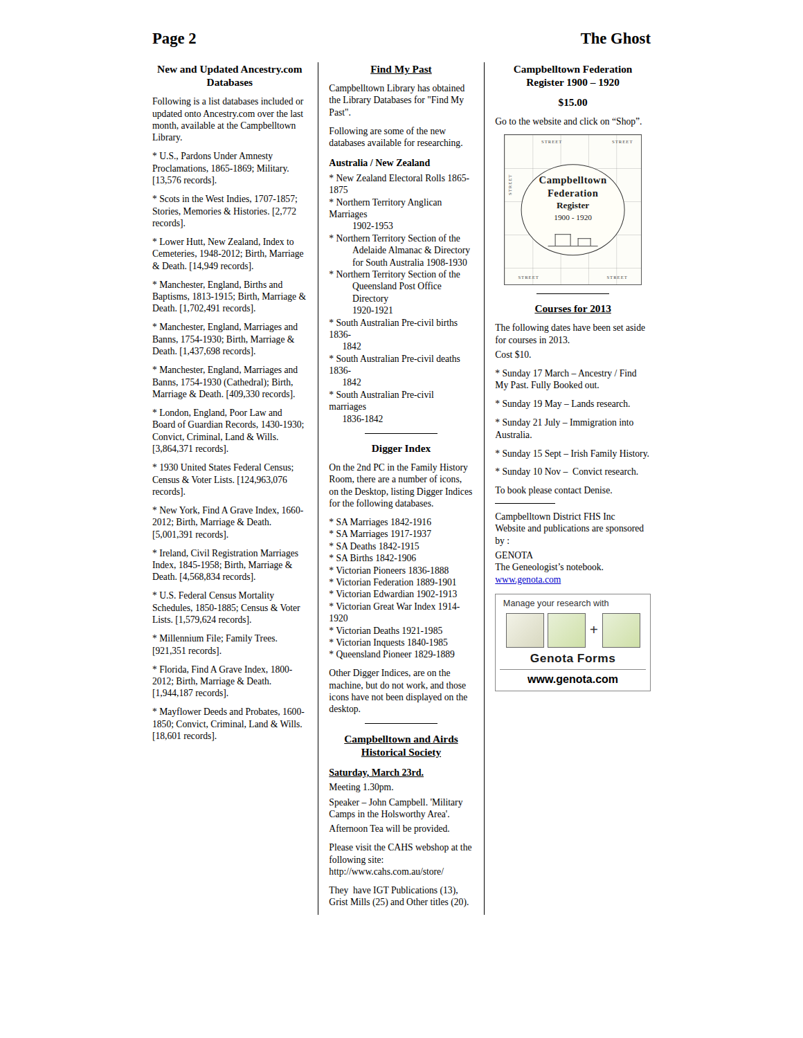Page 2
The Ghost
New and Updated Ancestry.com Databases
Following is a list databases included or updated onto Ancestry.com over the last month, available at the Campbelltown Library.
* U.S., Pardons Under Amnesty Proclamations, 1865-1869; Military. [13,576 records].
* Scots in the West Indies, 1707-1857; Stories, Memories & Histories. [2,772 records].
* Lower Hutt, New Zealand, Index to Cemeteries, 1948-2012; Birth, Marriage & Death. [14,949 records].
* Manchester, England, Births and Baptisms, 1813-1915; Birth, Marriage & Death. [1,702,491 records].
* Manchester, England, Marriages and Banns, 1754-1930; Birth, Marriage & Death. [1,437,698 records].
* Manchester, England, Marriages and Banns, 1754-1930 (Cathedral); Birth, Marriage & Death. [409,330 records].
* London, England, Poor Law and Board of Guardian Records, 1430-1930; Convict, Criminal, Land & Wills. [3,864,371 records].
* 1930 United States Federal Census; Census & Voter Lists. [124,963,076 records].
* New York, Find A Grave Index, 1660-2012; Birth, Marriage & Death. [5,001,391 records].
* Ireland, Civil Registration Marriages Index, 1845-1958; Birth, Marriage & Death. [4,568,834 records].
* U.S. Federal Census Mortality Schedules, 1850-1885; Census & Voter Lists. [1,579,624 records].
* Millennium File; Family Trees. [921,351 records].
* Florida, Find A Grave Index, 1800-2012; Birth, Marriage & Death. [1,944,187 records].
* Mayflower Deeds and Probates, 1600-1850; Convict, Criminal, Land & Wills. [18,601 records].
Find My Past
Campbelltown Library has obtained the Library Databases for "Find My Past".
Following are some of the new databases available for researching.
Australia / New Zealand
* New Zealand Electoral Rolls 1865-1875
* Northern Territory Anglican Marriages 1902-1953
* Northern Territory Section of the Adelaide Almanac & Directory for South Australia 1908-1930
* Northern Territory Section of the Queensland Post Office Directory 1920-1921
* South Australian Pre-civil births 1836- 1842
* South Australian Pre-civil deaths 1836- 1842
* South Australian Pre-civil marriages 1836-1842
Digger Index
On the 2nd PC in the Family History Room, there are a number of icons, on the Desktop, listing Digger Indices for the following databases.
* SA Marriages 1842-1916
* SA Marriages 1917-1937
* SA Deaths 1842-1915
* SA Births 1842-1906
* Victorian Pioneers 1836-1888
* Victorian Federation 1889-1901
* Victorian Edwardian 1902-1913
* Victorian Great War Index 1914-1920
* Victorian Deaths 1921-1985
* Victorian Inquests 1840-1985
* Queensland Pioneer 1829-1889
Other Digger Indices, are on the machine, but do not work, and those icons have not been displayed on the desktop.
Campbelltown and Airds Historical Society
Saturday, March 23rd.
Meeting 1.30pm.
Speaker – John Campbell. 'Military Camps in the Holsworthy Area'.
Afternoon Tea will be provided.
Please visit the CAHS webshop at the following site:
http://www.cahs.com.au/store/
They have IGT Publications (13), Grist Mills (25) and Other titles (20).
Campbelltown Federation Register 1900 – 1920
$15.00
Go to the website and click on “Shop”.
STREET STREET STREET STREET STREET
Campbelltown
Federation
Register
1900 - 1920
Courses for 2013
The following dates have been set aside for courses in 2013.
Cost $10.
* Sunday 17 March – Ancestry / Find My Past. Fully Booked out.
* Sunday 19 May – Lands research.
* Sunday 21 July – Immigration into Australia.
* Sunday 15 Sept – Irish Family History.
* Sunday 10 Nov – Convict research.
To book please contact Denise.
Campbelltown District FHS Inc
Website and publications are sponsored by :
GENOTA
The Geneologist’s notebook.
www.genota.com
Manage your research with
+
Genota Forms
www.genota.com